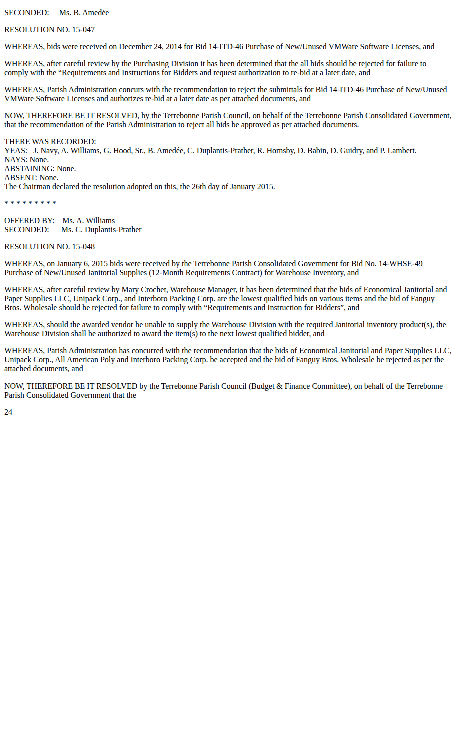SECONDED: Ms. B. Amedėe
RESOLUTION NO. 15-047
WHEREAS, bids were received on December 24, 2014 for Bid 14-ITD-46 Purchase of New/Unused VMWare Software Licenses, and
WHEREAS, after careful review by the Purchasing Division it has been determined that the all bids should be rejected for failure to comply with the “Requirements and Instructions for Bidders and request authorization to re-bid at a later date, and
WHEREAS, Parish Administration concurs with the recommendation to reject the submittals for Bid 14-ITD-46 Purchase of New/Unused VMWare Software Licenses and authorizes re-bid at a later date as per attached documents, and
NOW, THEREFORE BE IT RESOLVED, by the Terrebonne Parish Council, on behalf of the Terrebonne Parish Consolidated Government, that the recommendation of the Parish Administration to reject all bids be approved as per attached documents.
THERE WAS RECORDED:
YEAS: J. Navy, A. Williams, G. Hood, Sr., B. Amedée, C. Duplantis-Prather, R. Hornsby, D. Babin, D. Guidry, and P. Lambert.
NAYS: None.
ABSTAINING: None.
ABSENT: None.
The Chairman declared the resolution adopted on this, the 26th day of January 2015.
* * * * * * * * *
OFFERED BY: Ms. A. Williams
SECONDED: Ms. C. Duplantis-Prather
RESOLUTION NO. 15-048
WHEREAS, on January 6, 2015 bids were received by the Terrebonne Parish Consolidated Government for Bid No. 14-WHSE-49 Purchase of New/Unused Janitorial Supplies (12-Month Requirements Contract) for Warehouse Inventory, and
WHEREAS, after careful review by Mary Crochet, Warehouse Manager, it has been determined that the bids of Economical Janitorial and Paper Supplies LLC, Unipack Corp., and Interboro Packing Corp. are the lowest qualified bids on various items and the bid of Fanguy Bros. Wholesale should be rejected for failure to comply with “Requirements and Instruction for Bidders”, and
WHEREAS, should the awarded vendor be unable to supply the Warehouse Division with the required Janitorial inventory product(s), the Warehouse Division shall be authorized to award the item(s) to the next lowest qualified bidder, and
WHEREAS, Parish Administration has concurred with the recommendation that the bids of Economical Janitorial and Paper Supplies LLC, Unipack Corp., All American Poly and Interboro Packing Corp. be accepted and the bid of Fanguy Bros. Wholesale be rejected as per the attached documents, and
NOW, THEREFORE BE IT RESOLVED by the Terrebonne Parish Council (Budget & Finance Committee), on behalf of the Terrebonne Parish Consolidated Government that the
24